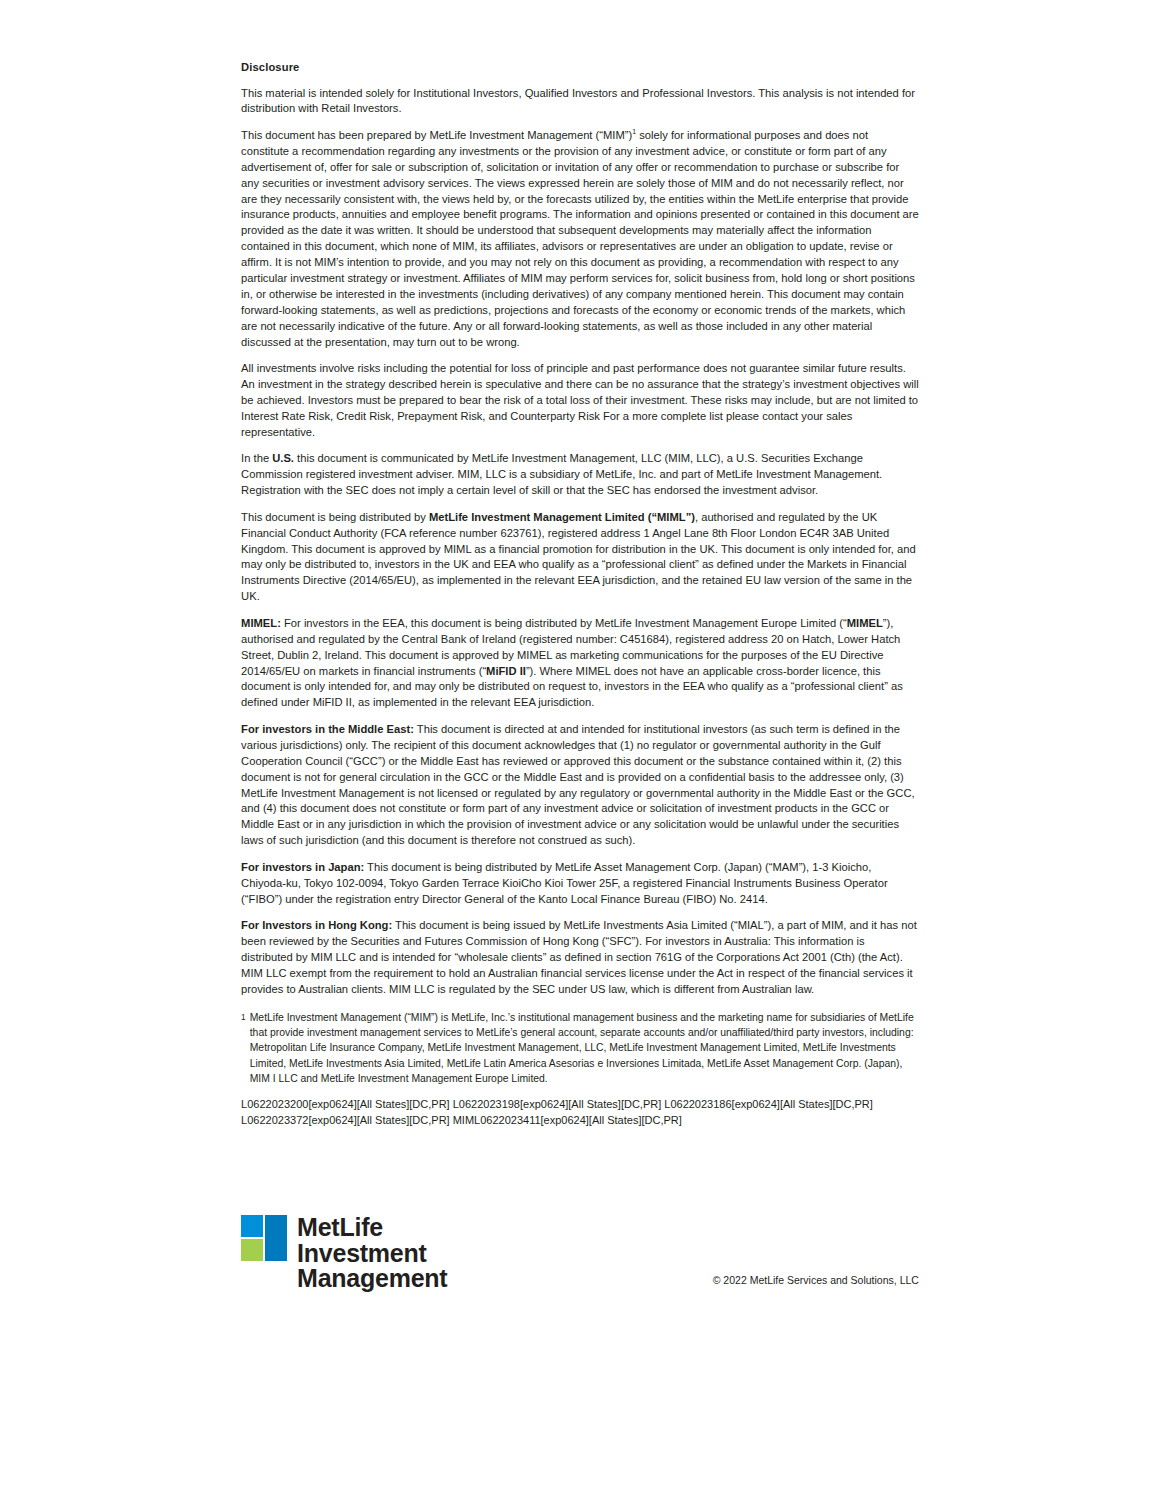Disclosure
This material is intended solely for Institutional Investors, Qualified Investors and Professional Investors. This analysis is not intended for distribution with Retail Investors.
This document has been prepared by MetLife Investment Management (“MIM”)1 solely for informational purposes and does not constitute a recommendation regarding any investments or the provision of any investment advice, or constitute or form part of any advertisement of, offer for sale or subscription of, solicitation or invitation of any offer or recommendation to purchase or subscribe for any securities or investment advisory services. The views expressed herein are solely those of MIM and do not necessarily reflect, nor are they necessarily consistent with, the views held by, or the forecasts utilized by, the entities within the MetLife enterprise that provide insurance products, annuities and employee benefit programs. The information and opinions presented or contained in this document are provided as the date it was written. It should be understood that subsequent developments may materially affect the information contained in this document, which none of MIM, its affiliates, advisors or representatives are under an obligation to update, revise or affirm. It is not MIM’s intention to provide, and you may not rely on this document as providing, a recommendation with respect to any particular investment strategy or investment. Affiliates of MIM may perform services for, solicit business from, hold long or short positions in, or otherwise be interested in the investments (including derivatives) of any company mentioned herein. This document may contain forward-looking statements, as well as predictions, projections and forecasts of the economy or economic trends of the markets, which are not necessarily indicative of the future. Any or all forward-looking statements, as well as those included in any other material discussed at the presentation, may turn out to be wrong.
All investments involve risks including the potential for loss of principle and past performance does not guarantee similar future results. An investment in the strategy described herein is speculative and there can be no assurance that the strategy’s investment objectives will be achieved. Investors must be prepared to bear the risk of a total loss of their investment. These risks may include, but are not limited to Interest Rate Risk, Credit Risk, Prepayment Risk, and Counterparty Risk For a more complete list please contact your sales representative.
In the U.S. this document is communicated by MetLife Investment Management, LLC (MIM, LLC), a U.S. Securities Exchange Commission registered investment adviser. MIM, LLC is a subsidiary of MetLife, Inc. and part of MetLife Investment Management. Registration with the SEC does not imply a certain level of skill or that the SEC has endorsed the investment advisor.
This document is being distributed by MetLife Investment Management Limited (“MIML”), authorised and regulated by the UK Financial Conduct Authority (FCA reference number 623761), registered address 1 Angel Lane 8th Floor London EC4R 3AB United Kingdom. This document is approved by MIML as a financial promotion for distribution in the UK. This document is only intended for, and may only be distributed to, investors in the UK and EEA who qualify as a “professional client” as defined under the Markets in Financial Instruments Directive (2014/65/EU), as implemented in the relevant EEA jurisdiction, and the retained EU law version of the same in the UK.
MIMEL: For investors in the EEA, this document is being distributed by MetLife Investment Management Europe Limited (“MIMEL”), authorised and regulated by the Central Bank of Ireland (registered number: C451684), registered address 20 on Hatch, Lower Hatch Street, Dublin 2, Ireland. This document is approved by MIMEL as marketing communications for the purposes of the EU Directive 2014/65/EU on markets in financial instruments (“MiFID II”). Where MIMEL does not have an applicable cross-border licence, this document is only intended for, and may only be distributed on request to, investors in the EEA who qualify as a “professional client” as defined under MiFID II, as implemented in the relevant EEA jurisdiction.
For investors in the Middle East: This document is directed at and intended for institutional investors (as such term is defined in the various jurisdictions) only. The recipient of this document acknowledges that (1) no regulator or governmental authority in the Gulf Cooperation Council (“GCC”) or the Middle East has reviewed or approved this document or the substance contained within it, (2) this document is not for general circulation in the GCC or the Middle East and is provided on a confidential basis to the addressee only, (3) MetLife Investment Management is not licensed or regulated by any regulatory or governmental authority in the Middle East or the GCC, and (4) this document does not constitute or form part of any investment advice or solicitation of investment products in the GCC or Middle East or in any jurisdiction in which the provision of investment advice or any solicitation would be unlawful under the securities laws of such jurisdiction (and this document is therefore not construed as such).
For investors in Japan: This document is being distributed by MetLife Asset Management Corp. (Japan) (“MAM”), 1-3 Kioicho, Chiyoda-ku, Tokyo 102-0094, Tokyo Garden Terrace KioiCho Kioi Tower 25F, a registered Financial Instruments Business Operator (“FIBO”) under the registration entry Director General of the Kanto Local Finance Bureau (FIBO) No. 2414.
For Investors in Hong Kong: This document is being issued by MetLife Investments Asia Limited (“MIAL”), a part of MIM, and it has not been reviewed by the Securities and Futures Commission of Hong Kong (“SFC”). For investors in Australia: This information is distributed by MIM LLC and is intended for “wholesale clients” as defined in section 761G of the Corporations Act 2001 (Cth) (the Act). MIM LLC exempt from the requirement to hold an Australian financial services license under the Act in respect of the financial services it provides to Australian clients. MIM LLC is regulated by the SEC under US law, which is different from Australian law.
1
MetLife Investment Management (“MIM”) is MetLife, Inc.’s institutional management business and the marketing name for subsidiaries of MetLife that provide investment management services to MetLife’s general account, separate accounts and/or unaffiliated/third party investors, including: Metropolitan Life Insurance Company, MetLife Investment Management, LLC, MetLife Investment Management Limited, MetLife Investments Limited, MetLife Investments Asia Limited, MetLife Latin America Asesorias e Inversiones Limitada, MetLife Asset Management Corp. (Japan), MIM I LLC and MetLife Investment Management Europe Limited.
L0622023200[exp0624][All States][DC,PR] L0622023198[exp0624][All States][DC,PR] L0622023186[exp0624][All States][DC,PR]
L0622023372[exp0624][All States][DC,PR] MIML0622023411[exp0624][All States][DC,PR]
MetLife
Investment
Management
© 2022 MetLife Services and Solutions, LLC